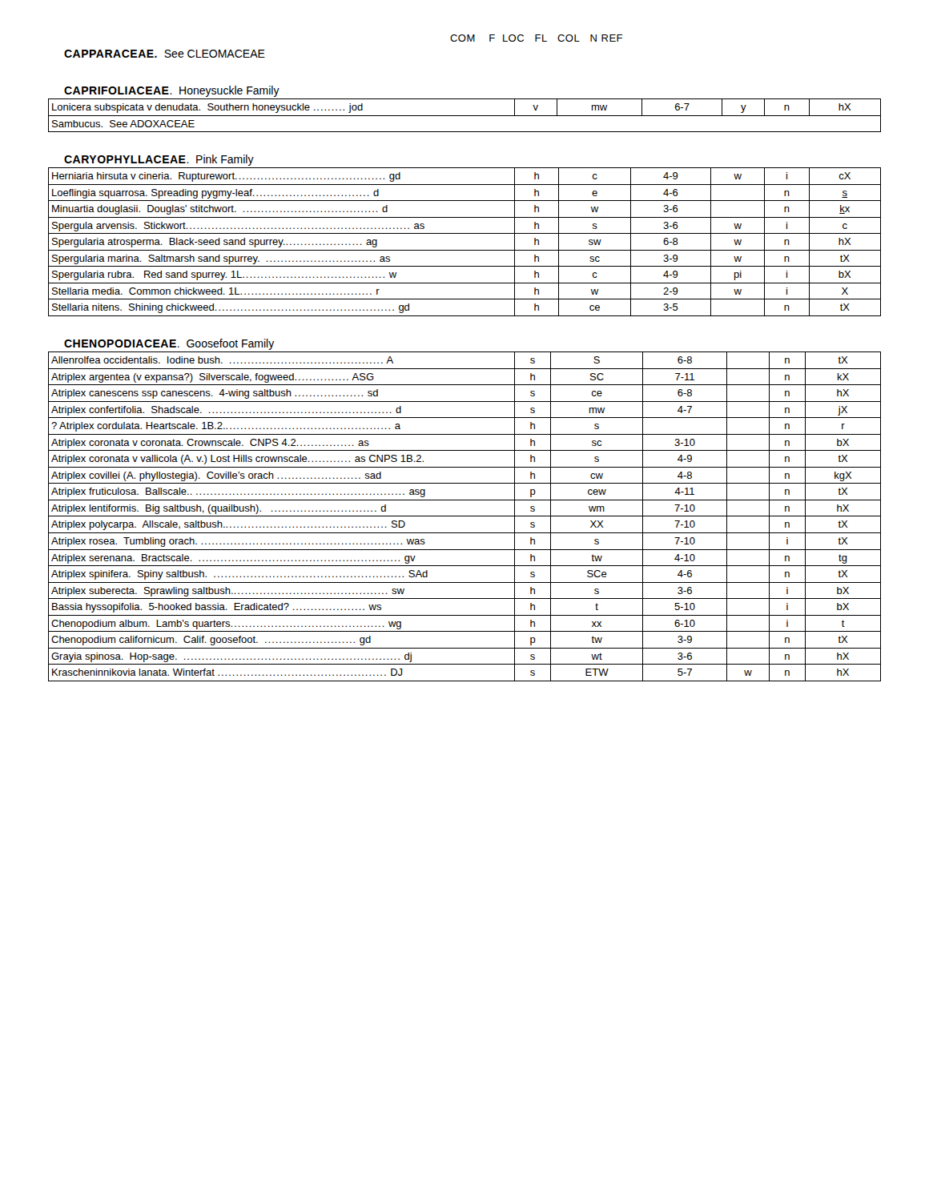COM F LOC FL COL N REF
CAPPARACEAE. See CLEOMACEAE
CAPRIFOLIACEAE. Honeysuckle Family
| Lonicera subspicata v denudata. Southern honeysuckle ......... jod | v | mw | 6-7 | y | n | hX |
| Sambucus. See ADOXACEAE |
CARYOPHYLLACEAE. Pink Family
| Herniaria hirsuta v cineria. Rupturewort ......................................... gd | h | c | 4-9 | w | i | cX |
| Loeflingia squarrosa. Spreading pygmy-leaf ................................ d | h | e | 4-6 | | n | s |
| Minuartia douglasii. Douglas' stitchwort. ..................................... d | h | w | 3-6 | | n | k x |
| Spergula arvensis. Stickwort ............................................................. as | h | s | 3-6 | w | i | c |
| Spergularia atrosperma. Black-seed sand spurrey. ..................... ag | h | sw | 6-8 | w | n | hX |
| Spergularia marina. Saltmarsh sand spurrey. .............................. as | h | sc | 3-9 | w | n | tX |
| Spergularia rubra. Red sand spurrey. 1L ....................................... w | h | c | 4-9 | pi | i | bX |
| Stellaria media. Common chickweed. 1L .................................... r | h | w | 2-9 | w | i | X |
| Stellaria nitens. Shining chickweed ................................................. gd | h | ce | 3-5 | | n | tX |
CHENOPODIACEAE. Goosefoot Family
| Allenrolfea occidentalis. Iodine bush. .......................................... A | s | S | 6-8 | | n | tX |
| Atriplex argentea (v expansa?) Silverscale, fogweed ............... ASG | h | SC | 7-11 | | n | kX |
| Atriplex canescens ssp canescens. 4-wing saltbush ................... sd | s | ce | 6-8 | | n | hX |
| Atriplex confertifolia. Shadscale. .................................................. d | s | mw | 4-7 | | n | jX |
| ? Atriplex cordulata. Heartscale. 1B.2. ............................................. a | h | s | | | n | r |
| Atriplex coronata v coronata. Crownscale. CNPS 4.2 ................ as | h | sc | 3-10 | | n | bX |
| Atriplex coronata v vallicola (A. v.) Lost Hills crownscale ............ as CNPS 1B.2. | h | s | 4-9 | | n | tX |
| Atriplex covillei (A. phyllostegia). Coville’s orach ....................... sad | h | cw | 4-8 | | n | kgX |
| Atriplex fruticulosa. Ballscale.. ......................................................... asg | p | cew | 4-11 | | n | tX |
| Atriplex lentiformis. Big saltbush, (quailbush). ............................. d | s | wm | 7-10 | | n | hX |
| Atriplex polycarpa. Allscale, saltbush. ............................................ SD | s | XX | 7-10 | | n | tX |
| Atriplex rosea. Tumbling orach. ....................................................... was | h | s | 7-10 | | i | tX |
| Atriplex serenana. Bractscale. ....................................................... gv | h | tw | 4-10 | | n | tg |
| Atriplex spinifera. Spiny saltbush. .................................................... SAd | s | SCe | 4-6 | | n | tX |
| Atriplex suberecta. Sprawling saltbush. .......................................... sw | h | s | 3-6 | | i | bX |
| Bassia hyssopifolia. 5-hooked bassia. Eradicated? .................... ws | h | t | 5-10 | | i | bX |
| Chenopodium album. Lamb's quarters .......................................... wg | h | xx | 6-10 | | i | t |
| Chenopodium californicum. Calif. goosefoot. ......................... gd | p | tw | 3-9 | | n | tX |
| Grayia spinosa. Hop-sage. ........................................................... dj | s | wt | 3-6 | | n | hX |
| Krascheninnikovia lanata. Winterfat .............................................. DJ | s | ETW | 5-7 | w | n | hX |